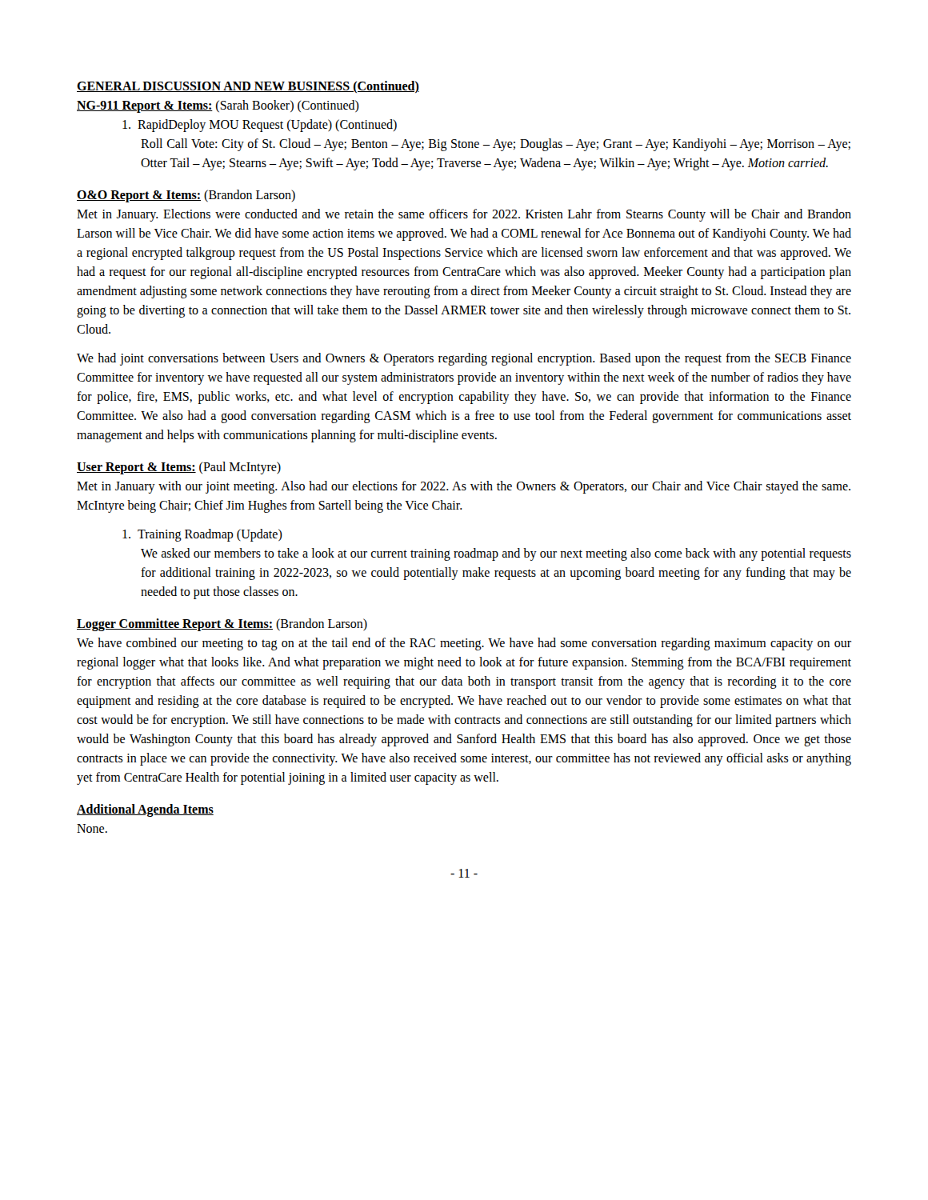GENERAL DISCUSSION AND NEW BUSINESS (Continued)
NG-911 Report & Items: (Sarah Booker) (Continued)
1. RapidDeploy MOU Request (Update) (Continued) Roll Call Vote: City of St. Cloud – Aye; Benton – Aye; Big Stone – Aye; Douglas – Aye; Grant – Aye; Kandiyohi – Aye; Morrison – Aye; Otter Tail – Aye; Stearns – Aye; Swift – Aye; Todd – Aye; Traverse – Aye; Wadena – Aye; Wilkin – Aye; Wright – Aye. Motion carried.
O&O Report & Items: (Brandon Larson)
Met in January. Elections were conducted and we retain the same officers for 2022. Kristen Lahr from Stearns County will be Chair and Brandon Larson will be Vice Chair. We did have some action items we approved. We had a COML renewal for Ace Bonnema out of Kandiyohi County. We had a regional encrypted talkgroup request from the US Postal Inspections Service which are licensed sworn law enforcement and that was approved. We had a request for our regional all-discipline encrypted resources from CentraCare which was also approved. Meeker County had a participation plan amendment adjusting some network connections they have rerouting from a direct from Meeker County a circuit straight to St. Cloud. Instead they are going to be diverting to a connection that will take them to the Dassel ARMER tower site and then wirelessly through microwave connect them to St. Cloud.
We had joint conversations between Users and Owners & Operators regarding regional encryption. Based upon the request from the SECB Finance Committee for inventory we have requested all our system administrators provide an inventory within the next week of the number of radios they have for police, fire, EMS, public works, etc. and what level of encryption capability they have. So, we can provide that information to the Finance Committee. We also had a good conversation regarding CASM which is a free to use tool from the Federal government for communications asset management and helps with communications planning for multi-discipline events.
User Report & Items: (Paul McIntyre)
Met in January with our joint meeting. Also had our elections for 2022. As with the Owners & Operators, our Chair and Vice Chair stayed the same. McIntyre being Chair; Chief Jim Hughes from Sartell being the Vice Chair.
1. Training Roadmap (Update) We asked our members to take a look at our current training roadmap and by our next meeting also come back with any potential requests for additional training in 2022-2023, so we could potentially make requests at an upcoming board meeting for any funding that may be needed to put those classes on.
Logger Committee Report & Items: (Brandon Larson)
We have combined our meeting to tag on at the tail end of the RAC meeting. We have had some conversation regarding maximum capacity on our regional logger what that looks like. And what preparation we might need to look at for future expansion. Stemming from the BCA/FBI requirement for encryption that affects our committee as well requiring that our data both in transport transit from the agency that is recording it to the core equipment and residing at the core database is required to be encrypted. We have reached out to our vendor to provide some estimates on what that cost would be for encryption. We still have connections to be made with contracts and connections are still outstanding for our limited partners which would be Washington County that this board has already approved and Sanford Health EMS that this board has also approved. Once we get those contracts in place we can provide the connectivity. We have also received some interest, our committee has not reviewed any official asks or anything yet from CentraCare Health for potential joining in a limited user capacity as well.
Additional Agenda Items
None.
- 11 -